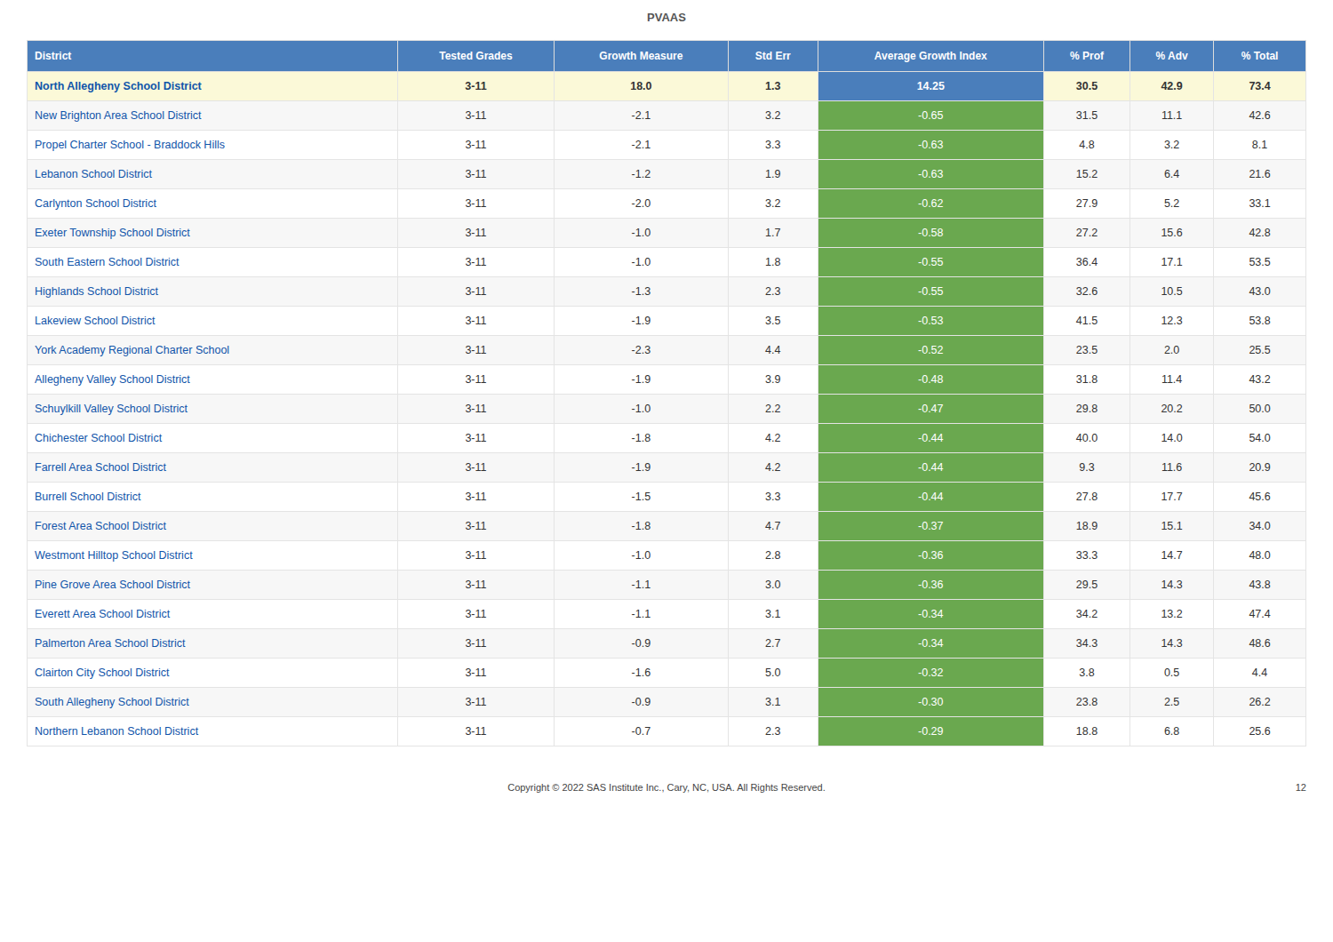PVAAS
| District | Tested Grades | Growth Measure | Std Err | Average Growth Index | % Prof | % Adv | % Total |
| --- | --- | --- | --- | --- | --- | --- | --- |
| North Allegheny School District | 3-11 | 18.0 | 1.3 | 14.25 | 30.5 | 42.9 | 73.4 |
| New Brighton Area School District | 3-11 | -2.1 | 3.2 | -0.65 | 31.5 | 11.1 | 42.6 |
| Propel Charter School - Braddock Hills | 3-11 | -2.1 | 3.3 | -0.63 | 4.8 | 3.2 | 8.1 |
| Lebanon School District | 3-11 | -1.2 | 1.9 | -0.63 | 15.2 | 6.4 | 21.6 |
| Carlynton School District | 3-11 | -2.0 | 3.2 | -0.62 | 27.9 | 5.2 | 33.1 |
| Exeter Township School District | 3-11 | -1.0 | 1.7 | -0.58 | 27.2 | 15.6 | 42.8 |
| South Eastern School District | 3-11 | -1.0 | 1.8 | -0.55 | 36.4 | 17.1 | 53.5 |
| Highlands School District | 3-11 | -1.3 | 2.3 | -0.55 | 32.6 | 10.5 | 43.0 |
| Lakeview School District | 3-11 | -1.9 | 3.5 | -0.53 | 41.5 | 12.3 | 53.8 |
| York Academy Regional Charter School | 3-11 | -2.3 | 4.4 | -0.52 | 23.5 | 2.0 | 25.5 |
| Allegheny Valley School District | 3-11 | -1.9 | 3.9 | -0.48 | 31.8 | 11.4 | 43.2 |
| Schuylkill Valley School District | 3-11 | -1.0 | 2.2 | -0.47 | 29.8 | 20.2 | 50.0 |
| Chichester School District | 3-11 | -1.8 | 4.2 | -0.44 | 40.0 | 14.0 | 54.0 |
| Farrell Area School District | 3-11 | -1.9 | 4.2 | -0.44 | 9.3 | 11.6 | 20.9 |
| Burrell School District | 3-11 | -1.5 | 3.3 | -0.44 | 27.8 | 17.7 | 45.6 |
| Forest Area School District | 3-11 | -1.8 | 4.7 | -0.37 | 18.9 | 15.1 | 34.0 |
| Westmont Hilltop School District | 3-11 | -1.0 | 2.8 | -0.36 | 33.3 | 14.7 | 48.0 |
| Pine Grove Area School District | 3-11 | -1.1 | 3.0 | -0.36 | 29.5 | 14.3 | 43.8 |
| Everett Area School District | 3-11 | -1.1 | 3.1 | -0.34 | 34.2 | 13.2 | 47.4 |
| Palmerton Area School District | 3-11 | -0.9 | 2.7 | -0.34 | 34.3 | 14.3 | 48.6 |
| Clairton City School District | 3-11 | -1.6 | 5.0 | -0.32 | 3.8 | 0.5 | 4.4 |
| South Allegheny School District | 3-11 | -0.9 | 3.1 | -0.30 | 23.8 | 2.5 | 26.2 |
| Northern Lebanon School District | 3-11 | -0.7 | 2.3 | -0.29 | 18.8 | 6.8 | 25.6 |
Copyright © 2022 SAS Institute Inc., Cary, NC, USA. All Rights Reserved.
12